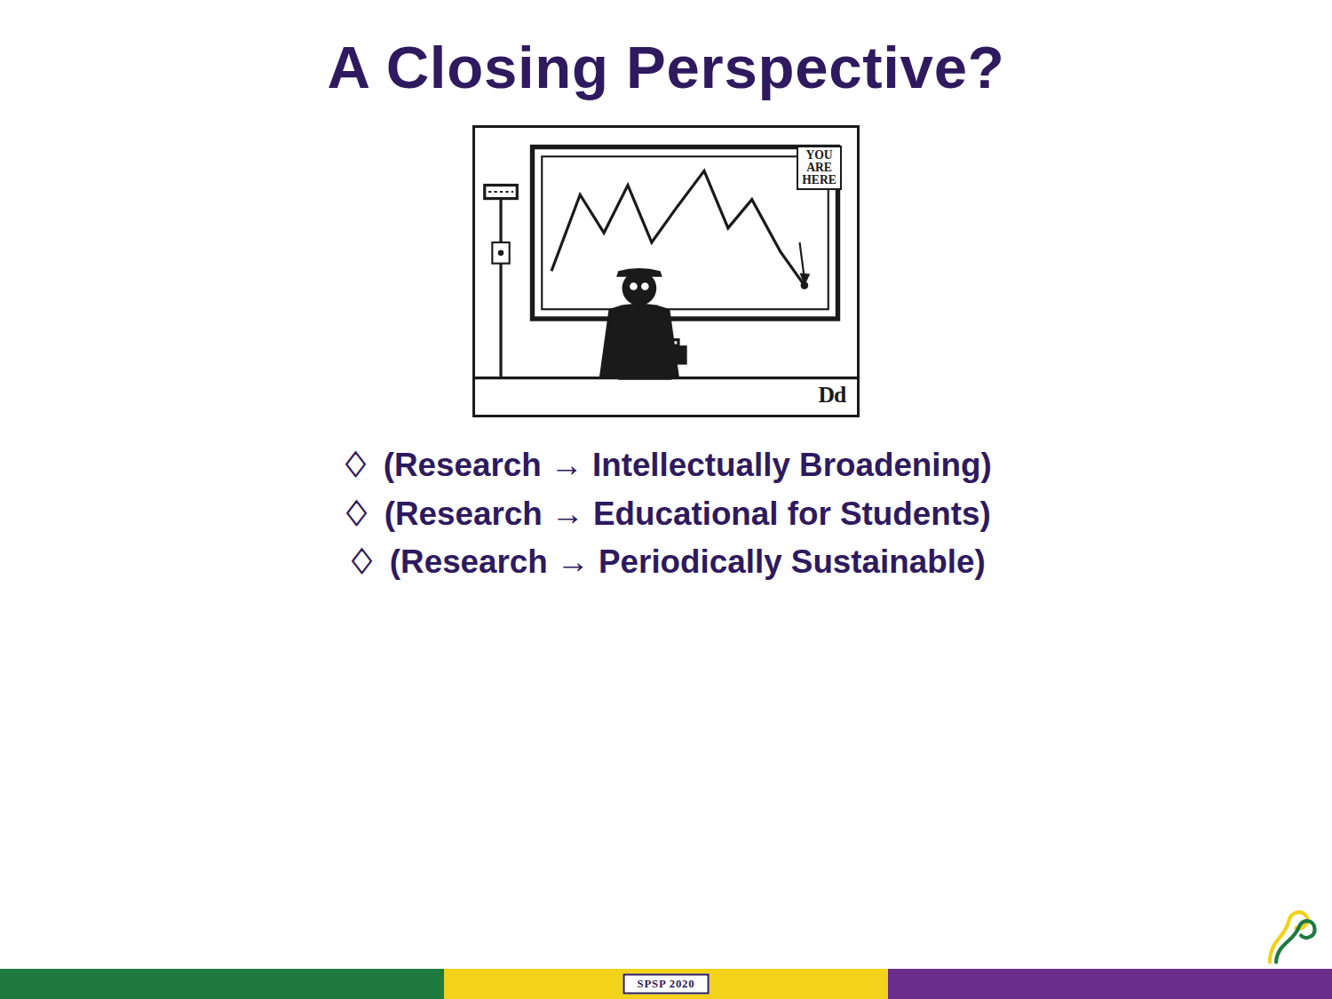A Closing Perspective?
YOU
ARE
HERE
Dd
♢(Research → Intellectually Broadening)
♢(Research → Educational for Students)
♢(Research → Periodically Sustainable)
SPSP 2020